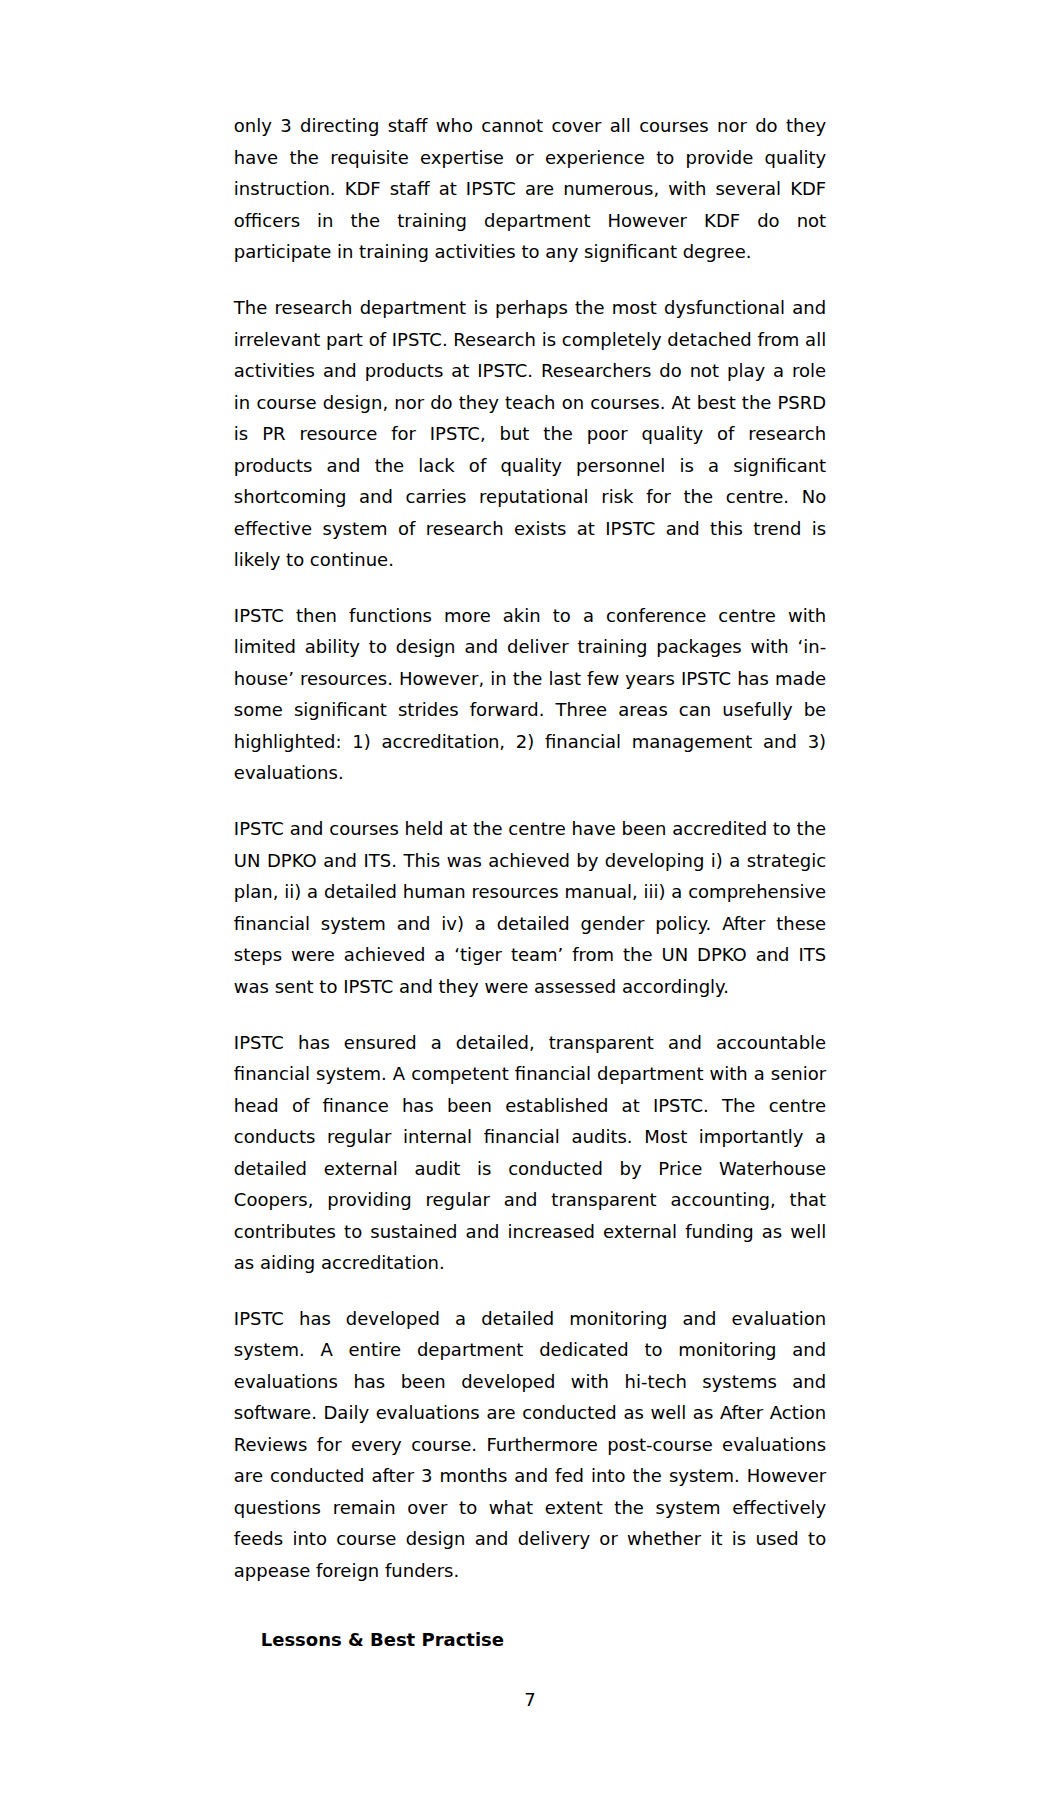only 3 directing staff who cannot cover all courses nor do they have the requisite expertise or experience to provide quality instruction. KDF staff at IPSTC are numerous, with several KDF officers in the training department However KDF do not participate in training activities to any significant degree.
The research department is perhaps the most dysfunctional and irrelevant part of IPSTC. Research is completely detached from all activities and products at IPSTC. Researchers do not play a role in course design, nor do they teach on courses. At best the PSRD is PR resource for IPSTC, but the poor quality of research products and the lack of quality personnel is a significant shortcoming and carries reputational risk for the centre. No effective system of research exists at IPSTC and this trend is likely to continue.
IPSTC then functions more akin to a conference centre with limited ability to design and deliver training packages with ‘in-house’ resources. However, in the last few years IPSTC has made some significant strides forward. Three areas can usefully be highlighted: 1) accreditation, 2) financial management and 3) evaluations.
IPSTC and courses held at the centre have been accredited to the UN DPKO and ITS. This was achieved by developing i) a strategic plan, ii) a detailed human resources manual, iii) a comprehensive financial system and iv) a detailed gender policy. After these steps were achieved a ‘tiger team’ from the UN DPKO and ITS was sent to IPSTC and they were assessed accordingly.
IPSTC has ensured a detailed, transparent and accountable financial system. A competent financial department with a senior head of finance has been established at IPSTC. The centre conducts regular internal financial audits. Most importantly a detailed external audit is conducted by Price Waterhouse Coopers, providing regular and transparent accounting, that contributes to sustained and increased external funding as well as aiding accreditation.
IPSTC has developed a detailed monitoring and evaluation system. A entire department dedicated to monitoring and evaluations has been developed with hi-tech systems and software. Daily evaluations are conducted as well as After Action Reviews for every course. Furthermore post-course evaluations are conducted after 3 months and fed into the system. However questions remain over to what extent the system effectively feeds into course design and delivery or whether it is used to appease foreign funders.
Lessons & Best Practise
7